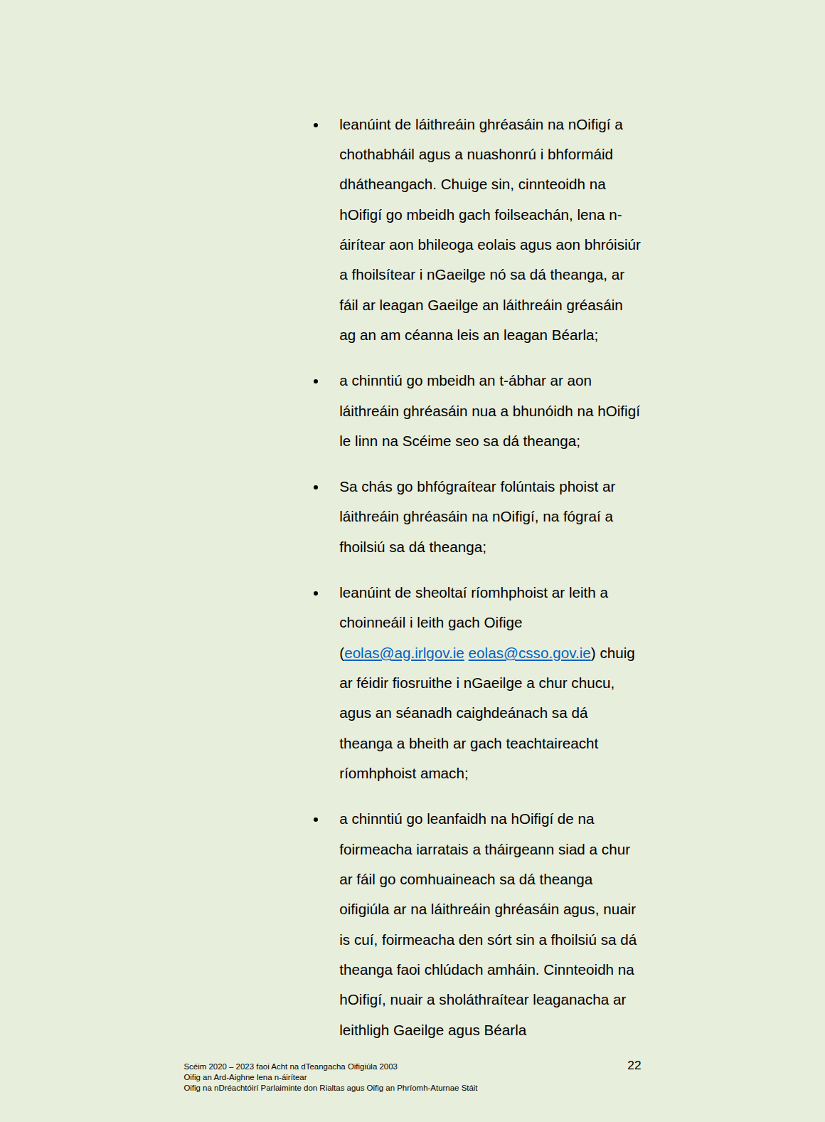leanúint de láithreáin ghréasáin na nOifigí a chothabháil agus a nuashonrú i bhformáid dhátheangach. Chuige sin, cinnteoidh na hOifigí go mbeidh gach foilseachán, lena n-áirítear aon bhileoga eolais agus aon bhróisiúr a fhoilsítear i nGaeilge nó sa dá theanga, ar fáil ar leagan Gaeilge an láithreáin gréasáin ag an am céanna leis an leagan Béarla;
a chinntiú go mbeidh an t-ábhar ar aon láithreáin ghréasáin nua a bhunóidh na hOifigí le linn na Scéime seo sa dá theanga;
Sa chás go bhfógraítear folúntais phoist ar láithreáin ghréasáin na nOifigí, na fógraí a fhoilsiú sa dá theanga;
leanúint de sheoltaí ríomhphoist ar leith a choinneáil i leith gach Oifige (eolas@ag.irlgov.ie eolas@csso.gov.ie) chuig ar féidir fiosruithe i nGaeilge a chur chucu, agus an séanadh caighdeánach sa dá theanga a bheith ar gach teachtaireacht ríomhphoist amach;
a chinntiú go leanfaidh na hOifigí de na foirmeacha iarratais a tháirgeann siad a chur ar fáil go comhuaineach sa dá theanga oifigiúla ar na láithreáin ghréasáin agus, nuair is cuí, foirmeacha den sórt sin a fhoilsiú sa dá theanga faoi chlúdach amháin. Cinnteoidh na hOifigí, nuair a sholáthraítear leaganacha ar leithligh Gaeilge agus Béarla
22
Scéim 2020 – 2023 faoi Acht na dTeangacha Oifigiúla 2003
Oifig an Ard-Aighne lena n-áirítear
Oifig na nDréachtóirí Parlaiminte don Rialtas agus Oifig an Phríomh-Aturnae Stáit